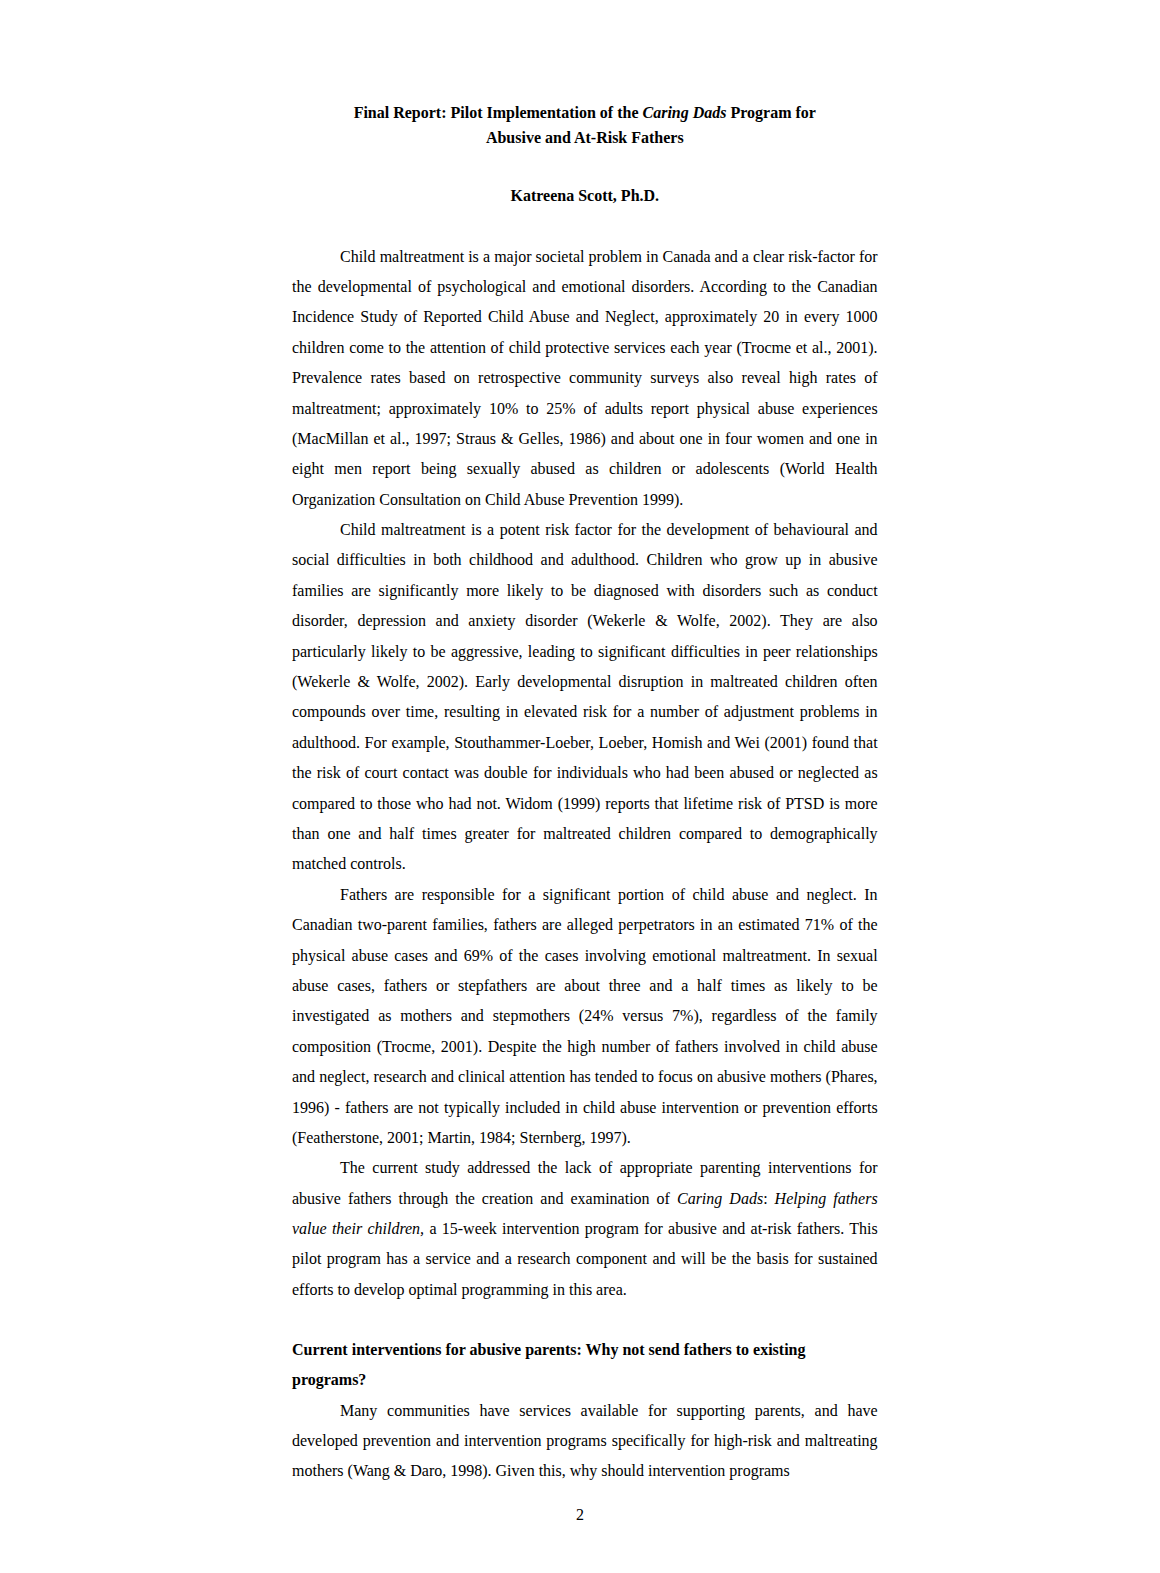Final Report: Pilot Implementation of the Caring Dads Program for
Abusive and At-Risk Fathers
Katreena Scott, Ph.D.
Child maltreatment is a major societal problem in Canada and a clear risk-factor for the developmental of psychological and emotional disorders. According to the Canadian Incidence Study of Reported Child Abuse and Neglect, approximately 20 in every 1000 children come to the attention of child protective services each year (Trocme et al., 2001). Prevalence rates based on retrospective community surveys also reveal high rates of maltreatment; approximately 10% to 25% of adults report physical abuse experiences (MacMillan et al., 1997; Straus & Gelles, 1986) and about one in four women and one in eight men report being sexually abused as children or adolescents (World Health Organization Consultation on Child Abuse Prevention 1999).
Child maltreatment is a potent risk factor for the development of behavioural and social difficulties in both childhood and adulthood. Children who grow up in abusive families are significantly more likely to be diagnosed with disorders such as conduct disorder, depression and anxiety disorder (Wekerle & Wolfe, 2002). They are also particularly likely to be aggressive, leading to significant difficulties in peer relationships (Wekerle & Wolfe, 2002). Early developmental disruption in maltreated children often compounds over time, resulting in elevated risk for a number of adjustment problems in adulthood. For example, Stouthammer-Loeber, Loeber, Homish and Wei (2001) found that the risk of court contact was double for individuals who had been abused or neglected as compared to those who had not. Widom (1999) reports that lifetime risk of PTSD is more than one and half times greater for maltreated children compared to demographically matched controls.
Fathers are responsible for a significant portion of child abuse and neglect. In Canadian two-parent families, fathers are alleged perpetrators in an estimated 71% of the physical abuse cases and 69% of the cases involving emotional maltreatment. In sexual abuse cases, fathers or stepfathers are about three and a half times as likely to be investigated as mothers and stepmothers (24% versus 7%), regardless of the family composition (Trocme, 2001). Despite the high number of fathers involved in child abuse and neglect, research and clinical attention has tended to focus on abusive mothers (Phares, 1996) - fathers are not typically included in child abuse intervention or prevention efforts (Featherstone, 2001; Martin, 1984; Sternberg, 1997).
The current study addressed the lack of appropriate parenting interventions for abusive fathers through the creation and examination of Caring Dads: Helping fathers value their children, a 15-week intervention program for abusive and at-risk fathers. This pilot program has a service and a research component and will be the basis for sustained efforts to develop optimal programming in this area.
Current interventions for abusive parents: Why not send fathers to existing programs?
Many communities have services available for supporting parents, and have developed prevention and intervention programs specifically for high-risk and maltreating mothers (Wang & Daro, 1998). Given this, why should intervention programs
2